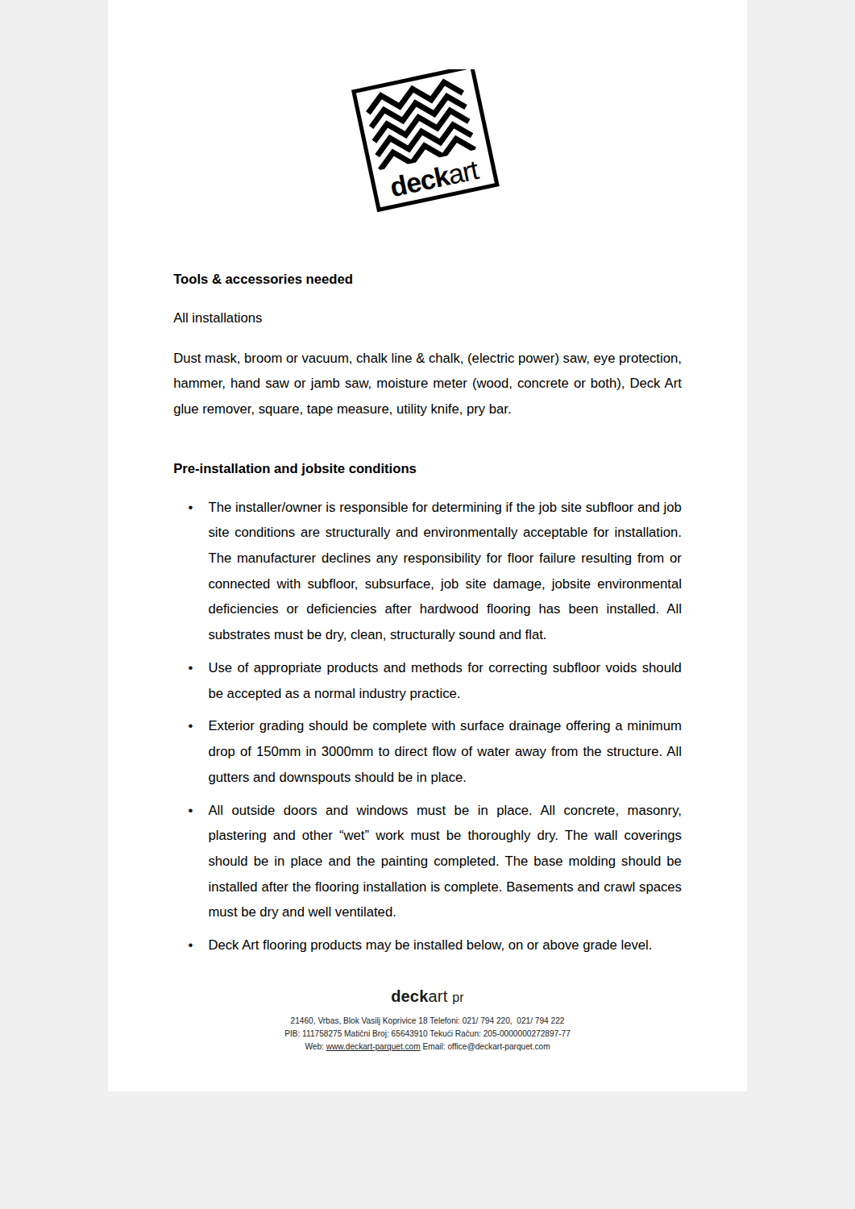deckart
Tools & accessories needed
All installations
Dust mask, broom or vacuum, chalk line & chalk, (electric power) saw, eye protection, hammer, hand saw or jamb saw, moisture meter (wood, concrete or both), Deck Art glue remover, square, tape measure, utility knife, pry bar.
Pre-installation and jobsite conditions
The installer/owner is responsible for determining if the job site subfloor and job site conditions are structurally and environmentally acceptable for installation. The manufacturer declines any responsibility for floor failure resulting from or connected with subfloor, subsurface, job site damage, jobsite environmental deficiencies or deficiencies after hardwood flooring has been installed. All substrates must be dry, clean, structurally sound and flat.
Use of appropriate products and methods for correcting subfloor voids should be accepted as a normal industry practice.
Exterior grading should be complete with surface drainage offering a minimum drop of 150mm in 3000mm to direct flow of water away from the structure. All gutters and downspouts should be in place.
All outside doors and windows must be in place. All concrete, masonry, plastering and other “wet” work must be thoroughly dry. The wall coverings should be in place and the painting completed. The base molding should be installed after the flooring installation is complete. Basements and crawl spaces must be dry and well ventilated.
Deck Art flooring products may be installed below, on or above grade level.
deck art pr
21460, Vrbas, Blok Vasilj Koprivice 18 Telefoni: 021/ 794 220, 021/ 794 222
PIB: 111758275 Matični Broj: 65643910 Tekući Račun: 205-0000000272897-77
Web: www.deckart-parquet.com Email: office@deckart-parquet.com